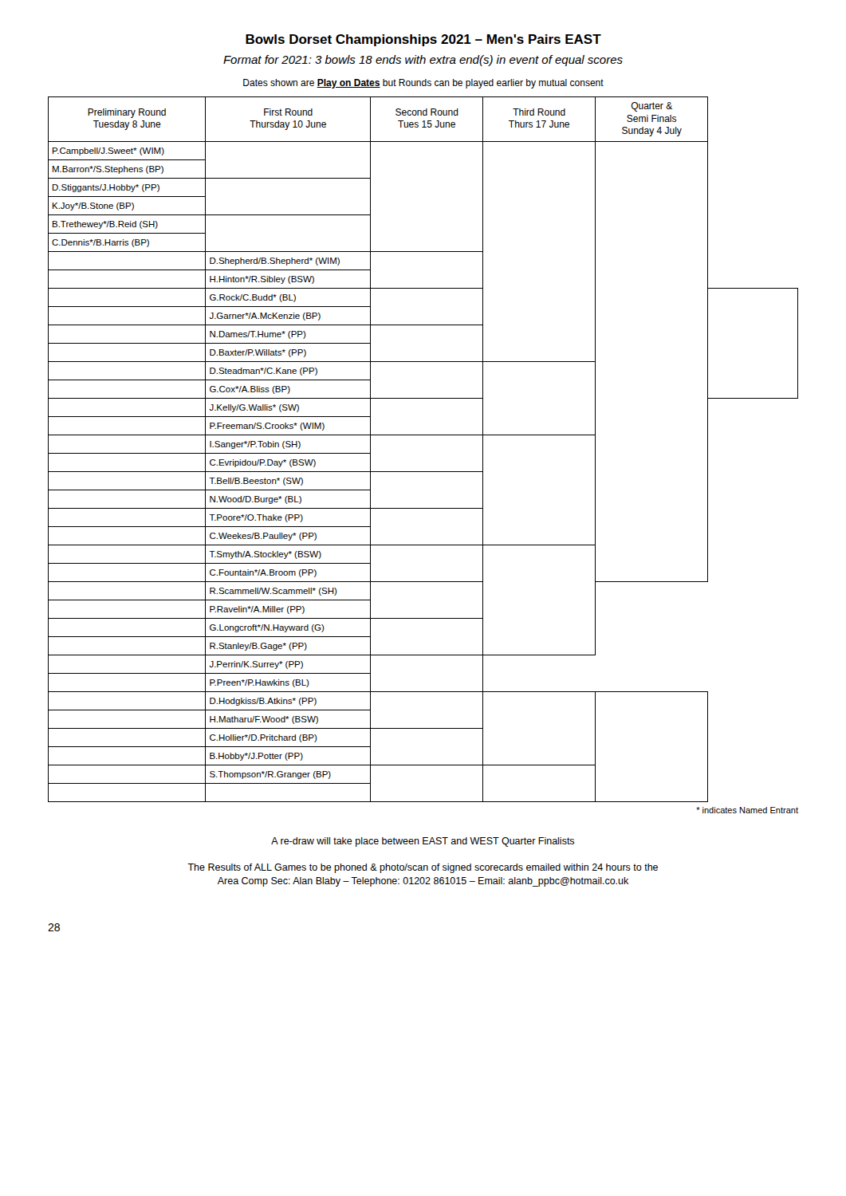Bowls Dorset Championships 2021 – Men's Pairs EAST
Format for 2021: 3 bowls 18 ends with extra end(s) in event of equal scores
Dates shown are Play on Dates but Rounds can be played earlier by mutual consent
| Preliminary Round Tuesday 8 June | First Round Thursday 10 June | Second Round Tues 15 June | Third Round Thurs 17 June | Quarter & Semi Finals Sunday 4 July |
| --- | --- | --- | --- | --- |
| P.Campbell/J.Sweet* (WIM) | | | | |
| M.Barron*/S.Stephens (BP) |
| D.Stiggants/J.Hobby* (PP) | |
| K.Joy*/B.Stone (BP) |
| B.Trethewey*/B.Reid (SH) | |
| C.Dennis*/B.Harris (BP) |
| | D.Shepherd/B.Shepherd* (WIM) | |
| | H.Hinton*/R.Sibley (BSW) |
| | G.Rock/C.Budd* (BL) | | |
| | J.Garner*/A.McKenzie (BP) |
| | N.Dames/T.Hume* (PP) | |
| | D.Baxter/P.Willats* (PP) |
| | D.Steadman*/C.Kane (PP) | |
| | G.Cox*/A.Bliss (BP) |
| | J.Kelly/G.Wallis* (SW) | |
| | P.Freeman/S.Crooks* (WIM) |
| | I.Sanger*/P.Tobin (SH) | | |
| | C.Evripidou/P.Day* (BSW) |
| | T.Bell/B.Beeston* (SW) | |
| | N.Wood/D.Burge* (BL) |
| | T.Poore*/O.Thake (PP) | |
| | C.Weekes/B.Paulley* (PP) |
| | T.Smyth/A.Stockley* (BSW) | | |
| | C.Fountain*/A.Broom (PP) |
| | R.Scammell/W.Scammell* (SH) | |
| | P.Ravelin*/A.Miller (PP) |
| | G.Longcroft*/N.Hayward (G) | |
| | R.Stanley/B.Gage* (PP) |
| | J.Perrin/K.Surrey* (PP) | |
| | P.Preen*/P.Hawkins (BL) |
| | D.Hodgkiss/B.Atkins* (PP) | | | |
| | H.Matharu/F.Wood* (BSW) |
| | C.Hollier*/D.Pritchard (BP) | |
| | B.Hobby*/J.Potter (PP) |
| | S.Thompson*/R.Granger (BP) | | |
* indicates Named Entrant
A re-draw will take place between EAST and WEST Quarter Finalists
The Results of ALL Games to be phoned & photo/scan of signed scorecards emailed within 24 hours to the
Area Comp Sec: Alan Blaby – Telephone: 01202 861015 – Email: alanb_ppbc@hotmail.co.uk
28